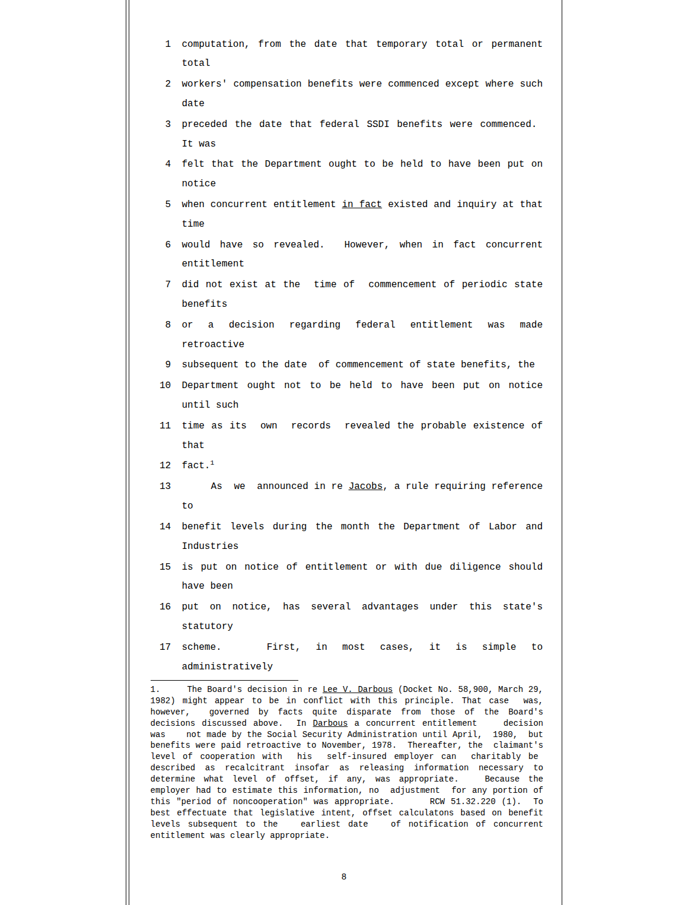| 1 | computation, from the date that temporary total or permanent total |
| 2 | workers' compensation benefits were commenced except where such date |
| 3 | preceded the date that federal SSDI benefits were commenced. It was |
| 4 | felt that the Department ought to be held to have been put on notice |
| 5 | when concurrent entitlement in fact existed and inquiry at that time |
| 6 | would have so revealed. However, when in fact concurrent entitlement |
| 7 | did not exist at the time of commencement of periodic state benefits |
| 8 | or a decision regarding federal entitlement was made retroactive |
| 9 | subsequent to the date of commencement of state benefits, the |
| 10 | Department ought not to be held to have been put on notice until such |
| 11 | time as its own records revealed the probable existence of that |
| 12 | fact. 1 |
| 13 | As we announced in re Jacobs , a rule requiring reference to |
| 14 | benefit levels during the month the Department of Labor and Industries |
| 15 | is put on notice of entitlement or with due diligence should have been |
| 16 | put on notice, has several advantages under this state's statutory |
| 17 | scheme. First, in most cases, it is simple to administratively |
1. The Board's decision in re Lee V. Darbous (Docket No. 58,900, March 29, 1982) might appear to be in conflict with this principle. That case was, however, governed by facts quite disparate from those of the Board's decisions discussed above. In Darbous a concurrent entitlement decision was not made by the Social Security Administration until April, 1980, but benefits were paid retroactive to November, 1978. Thereafter, the claimant's level of cooperation with his self-insured employer can charitably be described as recalcitrant insofar as releasing information necessary to determine what level of offset, if any, was appropriate. Because the employer had to estimate this information, no adjustment for any portion of this "period of noncooperation" was appropriate. RCW 51.32.220 (1). To best effectuate that legislative intent, offset calculatons based on benefit levels subsequent to the earliest date of notification of concurrent entitlement was clearly appropriate.
8